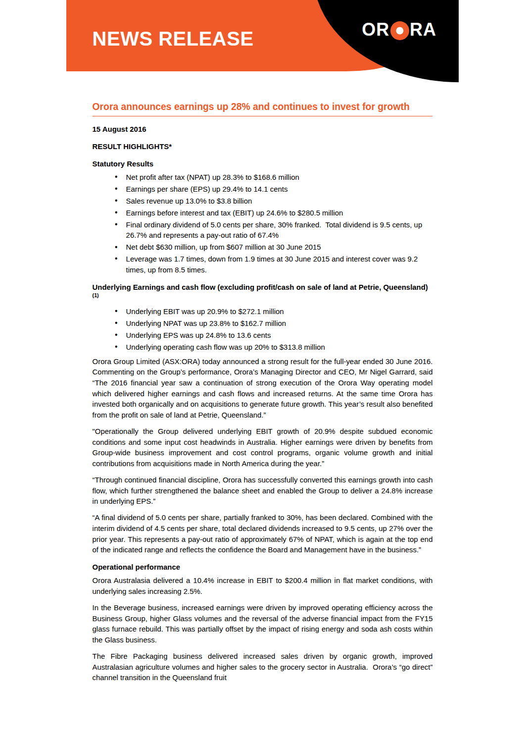News Release
OR RA
Orora announces earnings up 28% and continues to invest for growth
15 August 2016
RESULT HIGHLIGHTS*
Statutory Results
Net profit after tax (NPAT) up 28.3% to $168.6 million
Earnings per share (EPS) up 29.4% to 14.1 cents
Sales revenue up 13.0% to $3.8 billion
Earnings before interest and tax (EBIT) up 24.6% to $280.5 million
Final ordinary dividend of 5.0 cents per share, 30% franked. Total dividend is 9.5 cents, up 26.7% and represents a pay-out ratio of 67.4%
Net debt $630 million, up from $607 million at 30 June 2015
Leverage was 1.7 times, down from 1.9 times at 30 June 2015 and interest cover was 9.2 times, up from 8.5 times.
Underlying Earnings and cash flow (excluding profit/cash on sale of land at Petrie, Queensland)(1)
Underlying EBIT was up 20.9% to $272.1 million
Underlying NPAT was up 23.8% to $162.7 million
Underlying EPS was up 24.8% to 13.6 cents
Underlying operating cash flow was up 20% to $313.8 million
Orora Group Limited (ASX:ORA) today announced a strong result for the full-year ended 30 June 2016. Commenting on the Group’s performance, Orora’s Managing Director and CEO, Mr Nigel Garrard, said “The 2016 financial year saw a continuation of strong execution of the Orora Way operating model which delivered higher earnings and cash flows and increased returns. At the same time Orora has invested both organically and on acquisitions to generate future growth. This year’s result also benefited from the profit on sale of land at Petrie, Queensland.”
"Operationally the Group delivered underlying EBIT growth of 20.9% despite subdued economic conditions and some input cost headwinds in Australia. Higher earnings were driven by benefits from Group-wide business improvement and cost control programs, organic volume growth and initial contributions from acquisitions made in North America during the year.”
“Through continued financial discipline, Orora has successfully converted this earnings growth into cash flow, which further strengthened the balance sheet and enabled the Group to deliver a 24.8% increase in underlying EPS.”
“A final dividend of 5.0 cents per share, partially franked to 30%, has been declared. Combined with the interim dividend of 4.5 cents per share, total declared dividends increased to 9.5 cents, up 27% over the prior year. This represents a pay-out ratio of approximately 67% of NPAT, which is again at the top end of the indicated range and reflects the confidence the Board and Management have in the business.”
Operational performance
Orora Australasia delivered a 10.4% increase in EBIT to $200.4 million in flat market conditions, with underlying sales increasing 2.5%.
In the Beverage business, increased earnings were driven by improved operating efficiency across the Business Group, higher Glass volumes and the reversal of the adverse financial impact from the FY15 glass furnace rebuild. This was partially offset by the impact of rising energy and soda ash costs within the Glass business.
The Fibre Packaging business delivered increased sales driven by organic growth, improved Australasian agriculture volumes and higher sales to the grocery sector in Australia. Orora’s “go direct” channel transition in the Queensland fruit